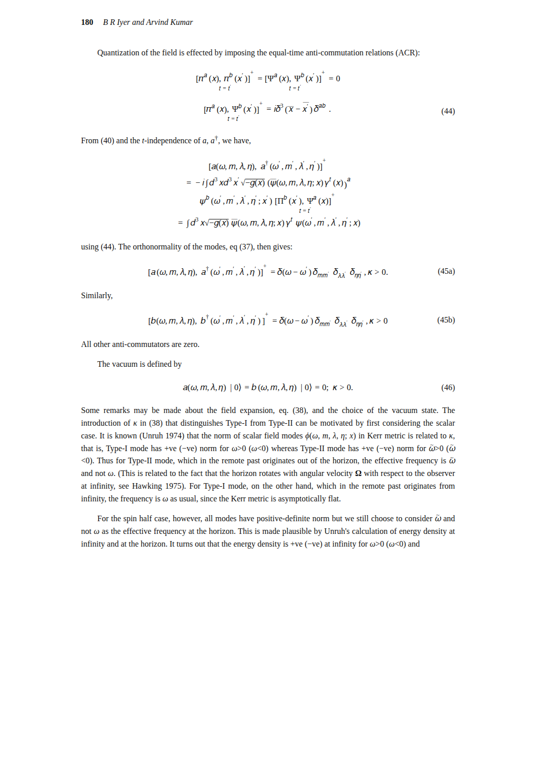180 B R Iyer and Arvind Kumar
Quantization of the field is effected by imposing the equal-time anti-commutation relations (ACR):
[πa(x),πb(x′)]+ t=t′ = [Ψa(x),Ψb(x′)]+ t=t′ = 0
[πa(x),Ψb(x′)]+ t=t′ = iδ3 (x―−x′―) δab . (44)
From (40) and the t-independence of a, a†, we have,
[a(ω,m,λ,η),a†(ω′,m′,λ′,η′)]+
=−i ∫ d3x d3x′ −g(x) (ψ― (ω,m,λ,η;x) γt(x))a
ψb (ω′,m′,λ′,η′;x′) [Πb(x′),Ψa(x)]+ t=t′
= ∫ d3x −g(x) ψ― (ω,m,λ,η;x) γt ψ (ω′,m′,λ′,η′;x)
using (44). The orthonormality of the modes, eq (37), then gives:
[a(ω,m,λ,η),a†(ω′,m′,λ′,η′)]+ = δ(ω−ω′) δmm′ δλλ′ δηη′ , κ>0. (45a)
Similarly,
[b(ω,m,λ,η),b†(ω′,m′,λ′,η′)]+ = δ(ω−ω′) δmm′ δλλ′ δηη′ , κ>0 (45b)
All other anti-commutators are zero.
The vacuum is defined by
a(ω,m,λ,η) |0⟩ = b(ω,m,λ,η) |0⟩ =0; κ>0. (46)
Some remarks may be made about the field expansion, eq. (38), and the choice of the vacuum state. The introduction of κ in (38) that distinguishes Type-I from Type-II can be motivated by first considering the scalar case. It is known (Unruh 1974) that the norm of scalar field modes ϕ(ω, m, λ, η; x) in Kerr metric is related to κ, that is, Type-I mode has +ve (−ve) norm for ω>0 (ω<0) whereas Type-II mode has +ve (−ve) norm for ω~>0 (ω~<0). Thus for Type-II mode, which in the remote past originates out of the horizon, the effective frequency is ω~ and not ω. (This is related to the fact that the horizon rotates with angular velocity Ω with respect to the observer at infinity, see Hawking 1975). For Type-I mode, on the other hand, which in the remote past originates from infinity, the frequency is ω as usual, since the Kerr metric is asymptotically flat.
For the spin half case, however, all modes have positive-definite norm but we still choose to consider ω~ and not ω as the effective frequency at the horizon. This is made plausible by Unruh's calculation of energy density at infinity and at the horizon. It turns out that the energy density is +ve (−ve) at infinity for ω>0 (ω<0) and